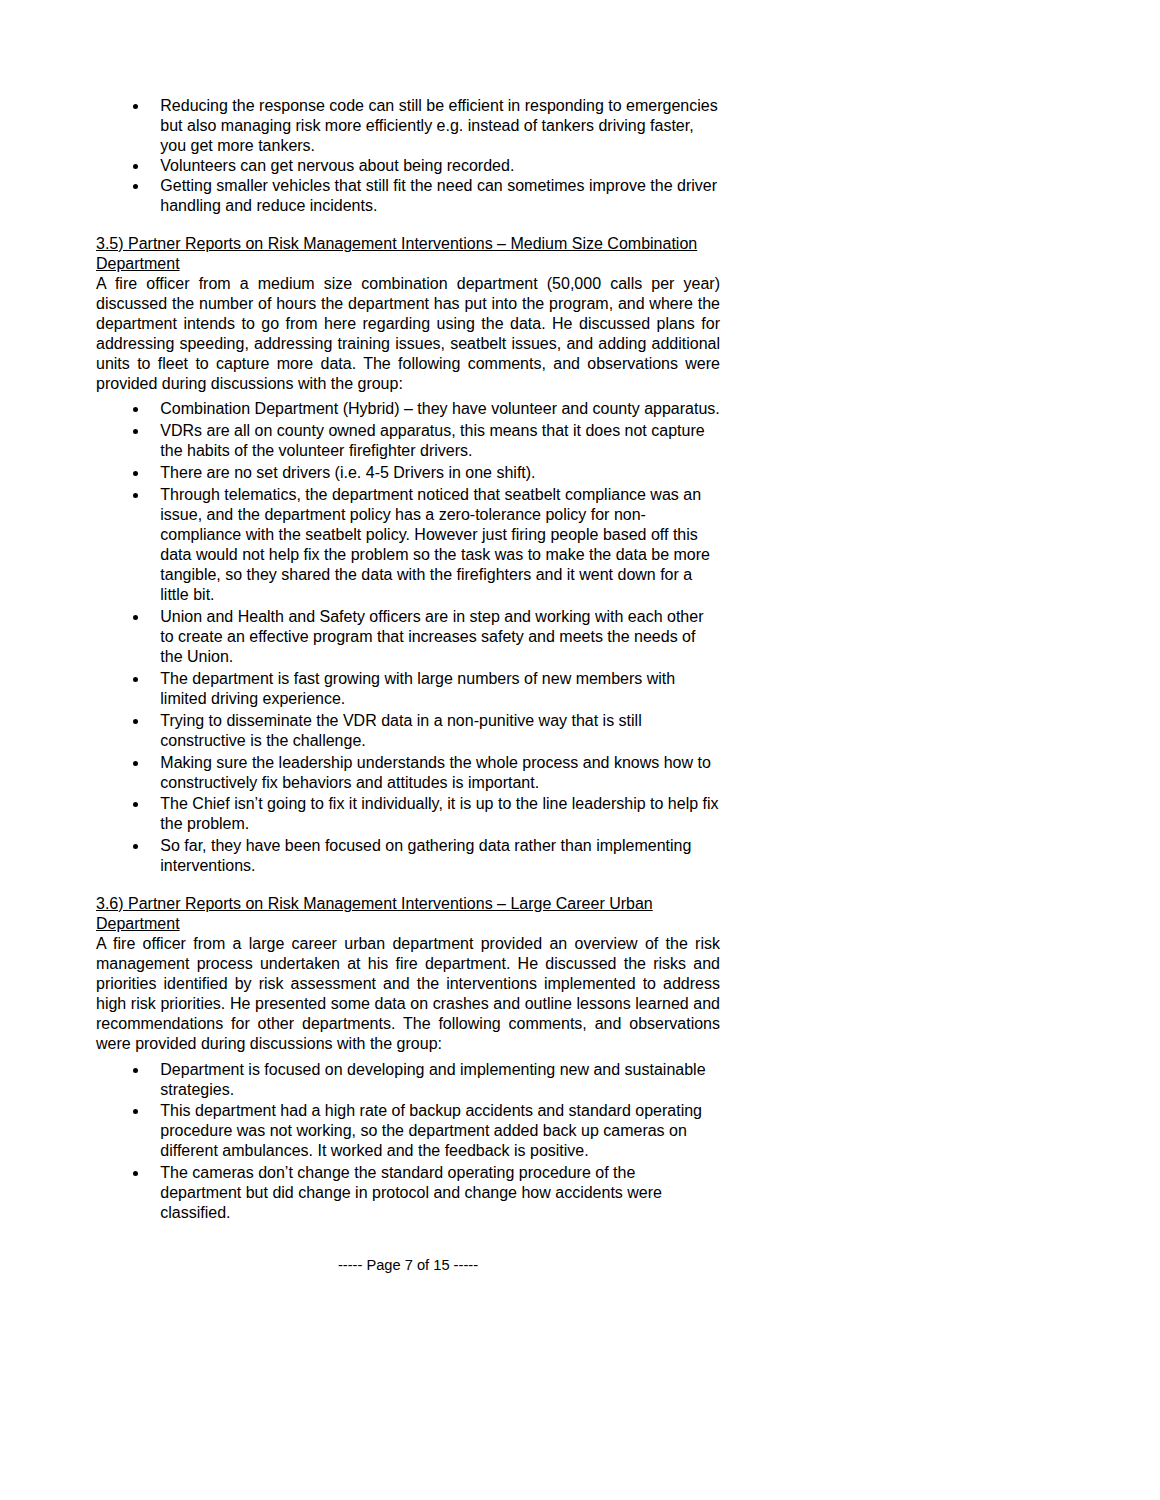Reducing the response code can still be efficient in responding to emergencies but also managing risk more efficiently e.g. instead of tankers driving faster, you get more tankers.
Volunteers can get nervous about being recorded.
Getting smaller vehicles that still fit the need can sometimes improve the driver handling and reduce incidents.
3.5) Partner Reports on Risk Management Interventions – Medium Size Combination Department
A fire officer from a medium size combination department (50,000 calls per year) discussed the number of hours the department has put into the program, and where the department intends to go from here regarding using the data. He discussed plans for addressing speeding, addressing training issues, seatbelt issues, and adding additional units to fleet to capture more data. The following comments, and observations were provided during discussions with the group:
Combination Department (Hybrid) – they have volunteer and county apparatus.
VDRs are all on county owned apparatus, this means that it does not capture the habits of the volunteer firefighter drivers.
There are no set drivers (i.e. 4-5 Drivers in one shift).
Through telematics, the department noticed that seatbelt compliance was an issue, and the department policy has a zero-tolerance policy for non-compliance with the seatbelt policy. However just firing people based off this data would not help fix the problem so the task was to make the data be more tangible, so they shared the data with the firefighters and it went down for a little bit.
Union and Health and Safety officers are in step and working with each other to create an effective program that increases safety and meets the needs of the Union.
The department is fast growing with large numbers of new members with limited driving experience.
Trying to disseminate the VDR data in a non-punitive way that is still constructive is the challenge.
Making sure the leadership understands the whole process and knows how to constructively fix behaviors and attitudes is important.
The Chief isn’t going to fix it individually, it is up to the line leadership to help fix the problem.
So far, they have been focused on gathering data rather than implementing interventions.
3.6) Partner Reports on Risk Management Interventions – Large Career Urban Department
A fire officer from a large career urban department provided an overview of the risk management process undertaken at his fire department. He discussed the risks and priorities identified by risk assessment and the interventions implemented to address high risk priorities. He presented some data on crashes and outline lessons learned and recommendations for other departments. The following comments, and observations were provided during discussions with the group:
Department is focused on developing and implementing new and sustainable strategies.
This department had a high rate of backup accidents and standard operating procedure was not working, so the department added back up cameras on different ambulances. It worked and the feedback is positive.
The cameras don’t change the standard operating procedure of the department but did change in protocol and change how accidents were classified.
----- Page 7 of 15 -----